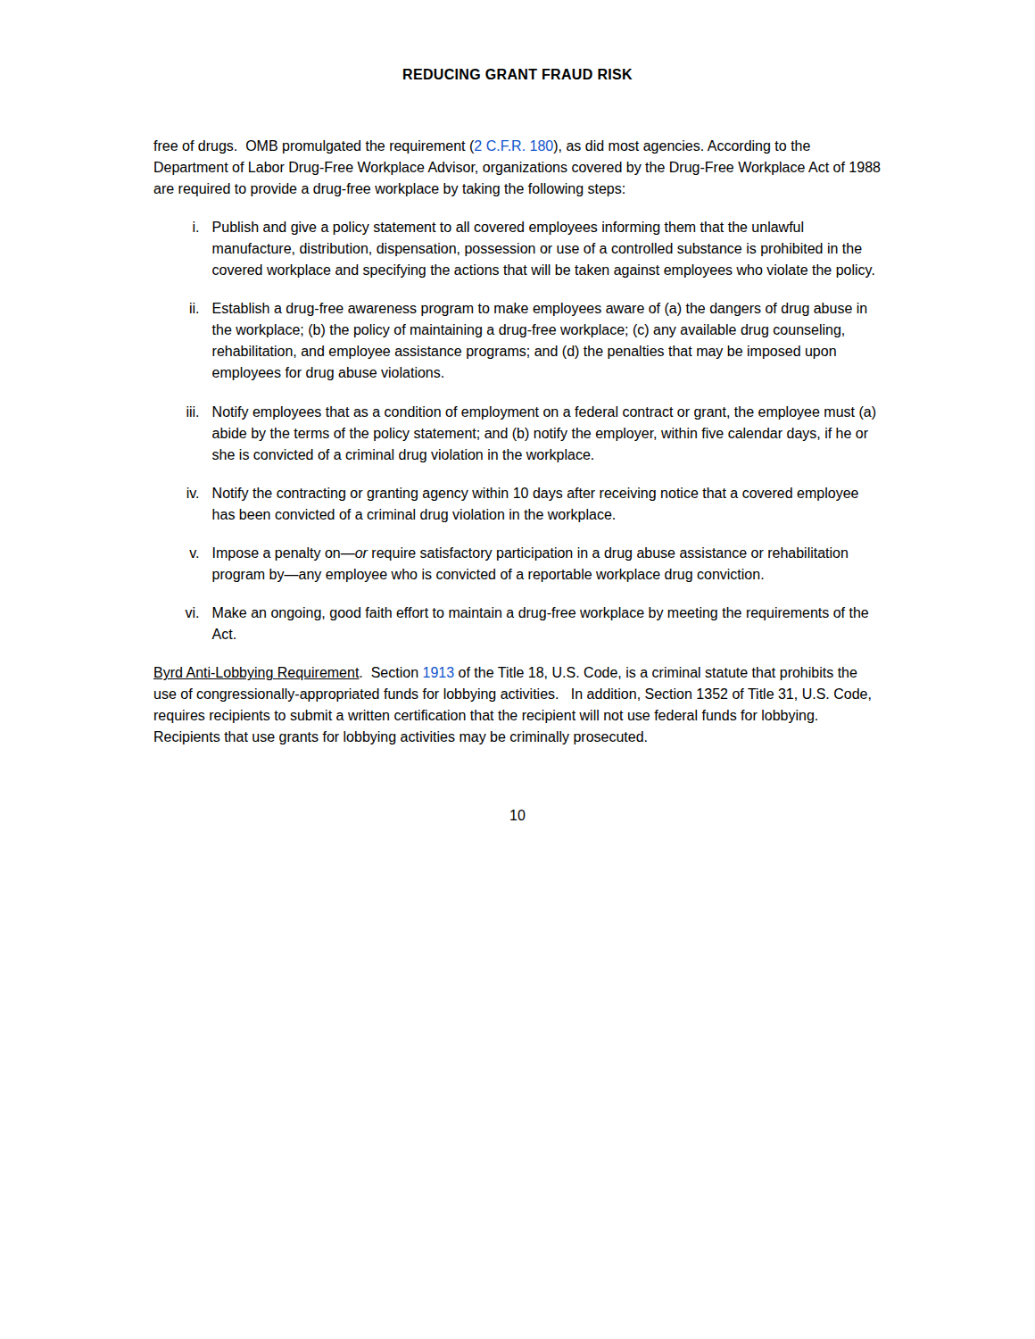REDUCING GRANT FRAUD RISK
free of drugs. OMB promulgated the requirement (2 C.F.R. 180), as did most agencies. According to the Department of Labor Drug-Free Workplace Advisor, organizations covered by the Drug-Free Workplace Act of 1988 are required to provide a drug-free workplace by taking the following steps:
Publish and give a policy statement to all covered employees informing them that the unlawful manufacture, distribution, dispensation, possession or use of a controlled substance is prohibited in the covered workplace and specifying the actions that will be taken against employees who violate the policy.
Establish a drug-free awareness program to make employees aware of (a) the dangers of drug abuse in the workplace; (b) the policy of maintaining a drug-free workplace; (c) any available drug counseling, rehabilitation, and employee assistance programs; and (d) the penalties that may be imposed upon employees for drug abuse violations.
Notify employees that as a condition of employment on a federal contract or grant, the employee must (a) abide by the terms of the policy statement; and (b) notify the employer, within five calendar days, if he or she is convicted of a criminal drug violation in the workplace.
Notify the contracting or granting agency within 10 days after receiving notice that a covered employee has been convicted of a criminal drug violation in the workplace.
Impose a penalty on—or require satisfactory participation in a drug abuse assistance or rehabilitation program by—any employee who is convicted of a reportable workplace drug conviction.
Make an ongoing, good faith effort to maintain a drug-free workplace by meeting the requirements of the Act.
Byrd Anti-Lobbying Requirement. Section 1913 of the Title 18, U.S. Code, is a criminal statute that prohibits the use of congressionally-appropriated funds for lobbying activities. In addition, Section 1352 of Title 31, U.S. Code, requires recipients to submit a written certification that the recipient will not use federal funds for lobbying. Recipients that use grants for lobbying activities may be criminally prosecuted.
10